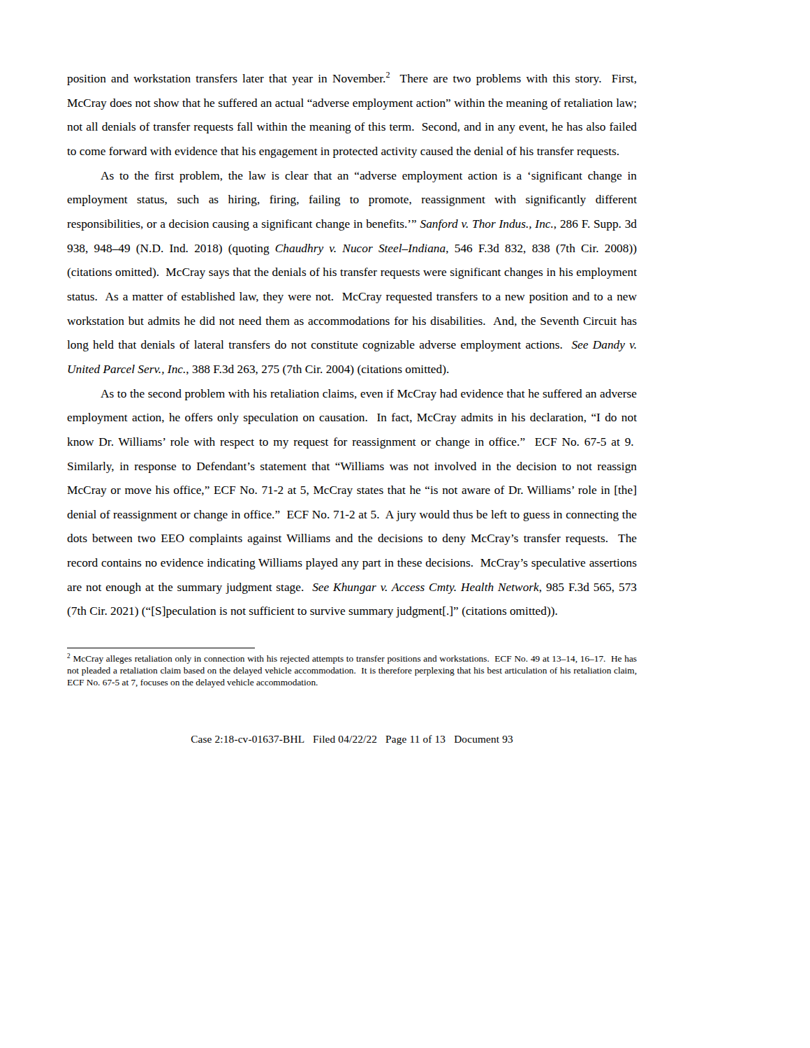position and workstation transfers later that year in November.2 There are two problems with this story. First, McCray does not show that he suffered an actual “adverse employment action” within the meaning of retaliation law; not all denials of transfer requests fall within the meaning of this term. Second, and in any event, he has also failed to come forward with evidence that his engagement in protected activity caused the denial of his transfer requests.
As to the first problem, the law is clear that an “adverse employment action is a ‘significant change in employment status, such as hiring, firing, failing to promote, reassignment with significantly different responsibilities, or a decision causing a significant change in benefits.’” Sanford v. Thor Indus., Inc., 286 F. Supp. 3d 938, 948–49 (N.D. Ind. 2018) (quoting Chaudhry v. Nucor Steel–Indiana, 546 F.3d 832, 838 (7th Cir. 2008)) (citations omitted). McCray says that the denials of his transfer requests were significant changes in his employment status. As a matter of established law, they were not. McCray requested transfers to a new position and to a new workstation but admits he did not need them as accommodations for his disabilities. And, the Seventh Circuit has long held that denials of lateral transfers do not constitute cognizable adverse employment actions. See Dandy v. United Parcel Serv., Inc., 388 F.3d 263, 275 (7th Cir. 2004) (citations omitted).
As to the second problem with his retaliation claims, even if McCray had evidence that he suffered an adverse employment action, he offers only speculation on causation. In fact, McCray admits in his declaration, “I do not know Dr. Williams’ role with respect to my request for reassignment or change in office.” ECF No. 67-5 at 9. Similarly, in response to Defendant’s statement that “Williams was not involved in the decision to not reassign McCray or move his office,” ECF No. 71-2 at 5, McCray states that he “is not aware of Dr. Williams’ role in [the] denial of reassignment or change in office.” ECF No. 71-2 at 5. A jury would thus be left to guess in connecting the dots between two EEO complaints against Williams and the decisions to deny McCray’s transfer requests. The record contains no evidence indicating Williams played any part in these decisions. McCray’s speculative assertions are not enough at the summary judgment stage. See Khungar v. Access Cmty. Health Network, 985 F.3d 565, 573 (7th Cir. 2021) (“[S]peculation is not sufficient to survive summary judgment[.]” (citations omitted)).
2 McCray alleges retaliation only in connection with his rejected attempts to transfer positions and workstations. ECF No. 49 at 13–14, 16–17. He has not pleaded a retaliation claim based on the delayed vehicle accommodation. It is therefore perplexing that his best articulation of his retaliation claim, ECF No. 67-5 at 7, focuses on the delayed vehicle accommodation.
Case 2:18-cv-01637-BHL Filed 04/22/22 Page 11 of 13 Document 93